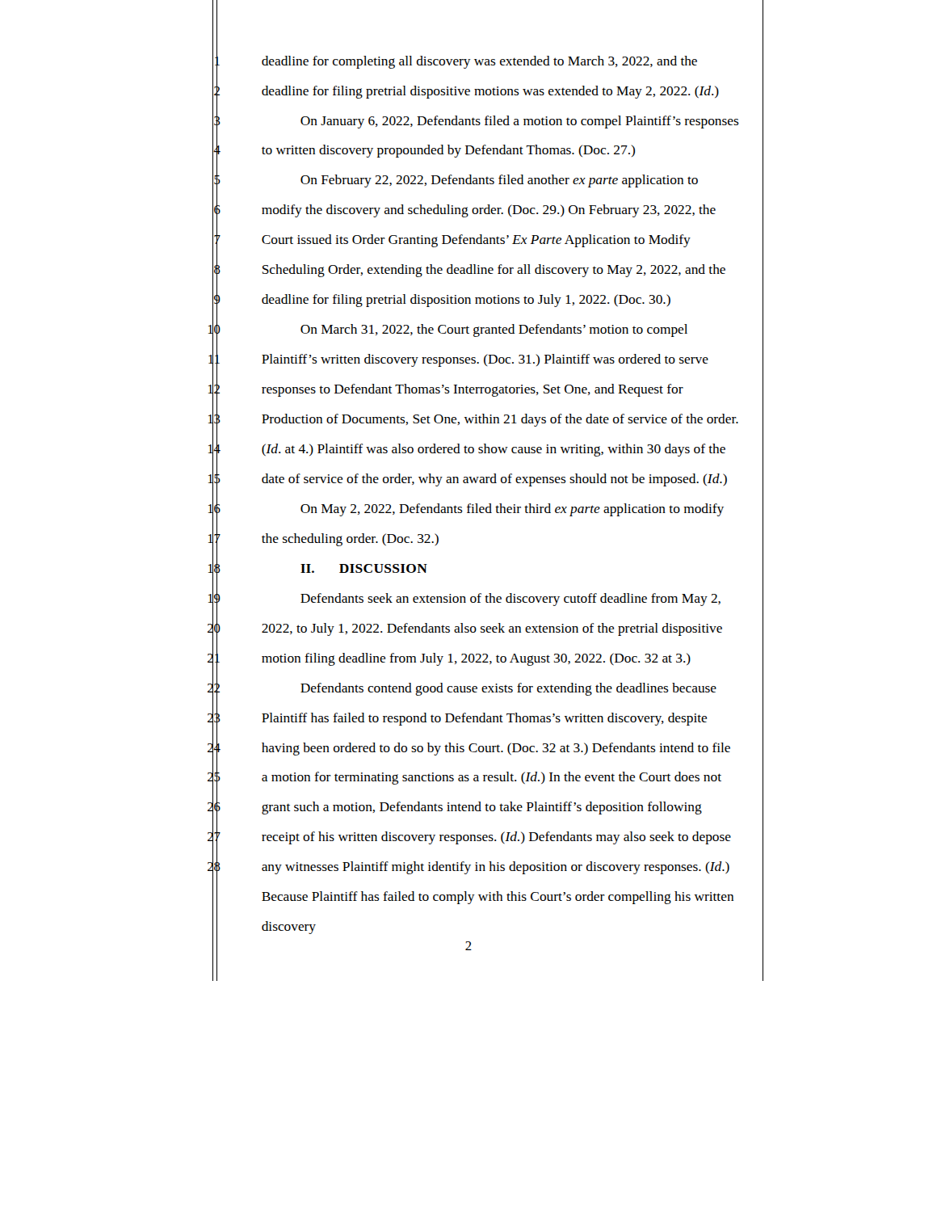1
2
3
4
5
6
7
8
9
10
11
12
13
14
15
16
17
18
19
20
21
22
23
24
25
26
27
28
deadline for completing all discovery was extended to March 3, 2022, and the deadline for filing pretrial dispositive motions was extended to May 2, 2022. (Id.)
On January 6, 2022, Defendants filed a motion to compel Plaintiff’s responses to written discovery propounded by Defendant Thomas. (Doc. 27.)
On February 22, 2022, Defendants filed another ex parte application to modify the discovery and scheduling order. (Doc. 29.) On February 23, 2022, the Court issued its Order Granting Defendants’ Ex Parte Application to Modify Scheduling Order, extending the deadline for all discovery to May 2, 2022, and the deadline for filing pretrial disposition motions to July 1, 2022. (Doc. 30.)
On March 31, 2022, the Court granted Defendants’ motion to compel Plaintiff’s written discovery responses. (Doc. 31.) Plaintiff was ordered to serve responses to Defendant Thomas’s Interrogatories, Set One, and Request for Production of Documents, Set One, within 21 days of the date of service of the order. (Id. at 4.) Plaintiff was also ordered to show cause in writing, within 30 days of the date of service of the order, why an award of expenses should not be imposed. (Id.)
On May 2, 2022, Defendants filed their third ex parte application to modify the scheduling order. (Doc. 32.)
II. DISCUSSION
Defendants seek an extension of the discovery cutoff deadline from May 2, 2022, to July 1, 2022. Defendants also seek an extension of the pretrial dispositive motion filing deadline from July 1, 2022, to August 30, 2022. (Doc. 32 at 3.)
Defendants contend good cause exists for extending the deadlines because Plaintiff has failed to respond to Defendant Thomas’s written discovery, despite having been ordered to do so by this Court. (Doc. 32 at 3.) Defendants intend to file a motion for terminating sanctions as a result. (Id.) In the event the Court does not grant such a motion, Defendants intend to take Plaintiff’s deposition following receipt of his written discovery responses. (Id.) Defendants may also seek to depose any witnesses Plaintiff might identify in his deposition or discovery responses. (Id.) Because Plaintiff has failed to comply with this Court’s order compelling his written discovery
2